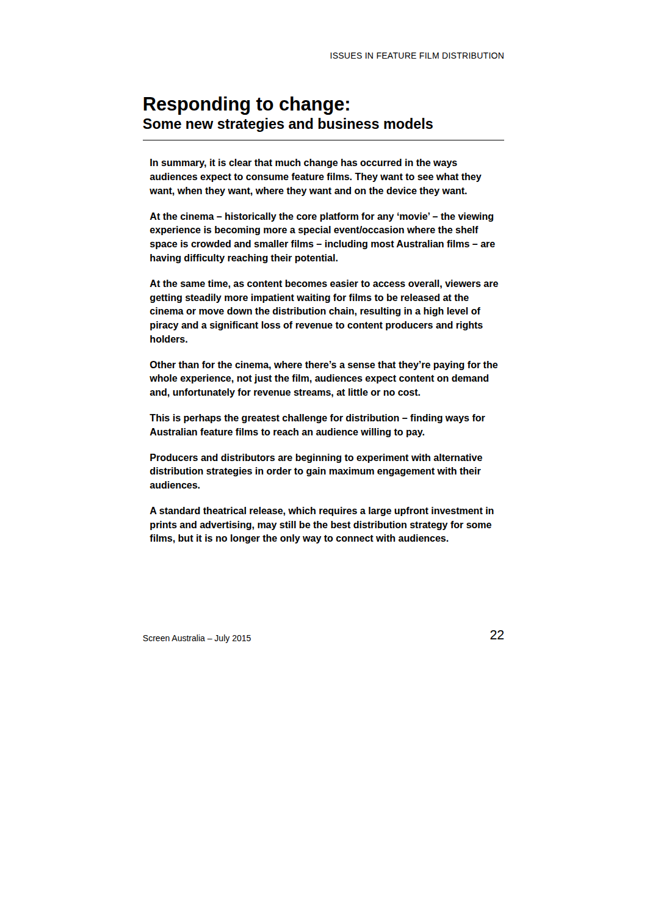ISSUES IN FEATURE FILM DISTRIBUTION
Responding to change: Some new strategies and business models
In summary, it is clear that much change has occurred in the ways audiences expect to consume feature films. They want to see what they want, when they want, where they want and on the device they want.
At the cinema – historically the core platform for any ‘movie’ – the viewing experience is becoming more a special event/occasion where the shelf space is crowded and smaller films – including most Australian films – are having difficulty reaching their potential.
At the same time, as content becomes easier to access overall, viewers are getting steadily more impatient waiting for films to be released at the cinema or move down the distribution chain, resulting in a high level of piracy and a significant loss of revenue to content producers and rights holders.
Other than for the cinema, where there’s a sense that they’re paying for the whole experience, not just the film, audiences expect content on demand and, unfortunately for revenue streams, at little or no cost.
This is perhaps the greatest challenge for distribution – finding ways for Australian feature films to reach an audience willing to pay.
Producers and distributors are beginning to experiment with alternative distribution strategies in order to gain maximum engagement with their audiences.
A standard theatrical release, which requires a large upfront investment in prints and advertising, may still be the best distribution strategy for some films, but it is no longer the only way to connect with audiences.
Screen Australia – July 2015
22